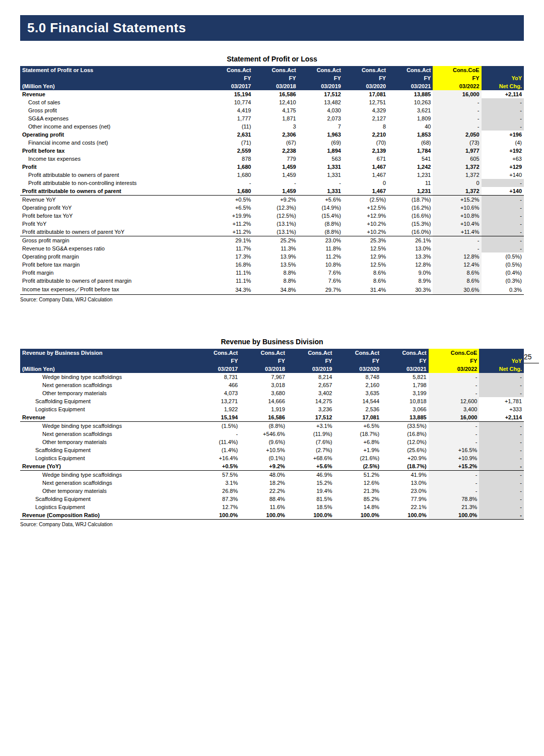5.0 Financial Statements
Statement of Profit or Loss
| Statement of Profit or Loss | Cons.Act | Cons.Act | Cons.Act | Cons.Act | Cons.Act | Cons.CoE | |
| --- | --- | --- | --- | --- | --- | --- | --- |
| | FY | FY | FY | FY | FY | FY | YoY |
| (Million Yen) | 03/2017 | 03/2018 | 03/2019 | 03/2020 | 03/2021 | 03/2022 | Net Chg. |
| Revenue | 15,194 | 16,586 | 17,512 | 17,081 | 13,885 | 16,000 | +2,114 |
| Cost of sales | 10,774 | 12,410 | 13,482 | 12,751 | 10,263 | - | - |
| Gross profit | 4,419 | 4,175 | 4,030 | 4,329 | 3,621 | - | - |
| SG&A expenses | 1,777 | 1,871 | 2,073 | 2,127 | 1,809 | - | - |
| Other income and expenses (net) | (11) | 3 | 7 | 8 | 40 | - | - |
| Operating profit | 2,631 | 2,306 | 1,963 | 2,210 | 1,853 | 2,050 | +196 |
| Financial income and costs (net) | (71) | (67) | (69) | (70) | (68) | (73) | (4) |
| Profit before tax | 2,559 | 2,238 | 1,894 | 2,139 | 1,784 | 1,977 | +192 |
| Income tax expenses | 878 | 779 | 563 | 671 | 541 | 605 | +63 |
| Profit | 1,680 | 1,459 | 1,331 | 1,467 | 1,242 | 1,372 | +129 |
| Profit attributable to owners of parent | 1,680 | 1,459 | 1,331 | 1,467 | 1,231 | 1,372 | +140 |
| Profit attributable to non-controlling interests | - | - | - | 0 | 11 | 0 | - |
| Profit attributable to owners of parent | 1,680 | 1,459 | 1,331 | 1,467 | 1,231 | 1,372 | +140 |
| Revenue YoY | +0.5% | +9.2% | +5.6% | (2.5%) | (18.7%) | +15.2% | - |
| Operating profit YoY | +6.5% | (12.3%) | (14.9%) | +12.5% | (16.2%) | +10.6% | - |
| Profit before tax YoY | +19.9% | (12.5%) | (15.4%) | +12.9% | (16.6%) | +10.8% | - |
| Profit YoY | +11.2% | (13.1%) | (8.8%) | +10.2% | (15.3%) | +10.4% | - |
| Profit attributable to owners of parent YoY | +11.2% | (13.1%) | (8.8%) | +10.2% | (16.0%) | +11.4% | - |
| Gross profit margin | 29.1% | 25.2% | 23.0% | 25.3% | 26.1% | - | - |
| Revenue to SG&A expenses ratio | 11.7% | 11.3% | 11.8% | 12.5% | 13.0% | - | - |
| Operating profit margin | 17.3% | 13.9% | 11.2% | 12.9% | 13.3% | 12.8% | (0.5%) |
| Profit before tax margin | 16.8% | 13.5% | 10.8% | 12.5% | 12.8% | 12.4% | (0.5%) |
| Profit margin | 11.1% | 8.8% | 7.6% | 8.6% | 9.0% | 8.6% | (0.4%) |
| Profit attributable to owners of parent margin | 11.1% | 8.8% | 7.6% | 8.6% | 8.9% | 8.6% | (0.3%) |
| Income tax expenses／Profit before tax | 34.3% | 34.8% | 29.7% | 31.4% | 30.3% | 30.6% | 0.3% |
Source: Company Data, WRJ Calculation
Revenue by Business Division
| Revenue by Business Division | Cons.Act | Cons.Act | Cons.Act | Cons.Act | Cons.Act | Cons.CoE | |
| --- | --- | --- | --- | --- | --- | --- | --- |
| | FY | FY | FY | FY | FY | FY | YoY |
| (Million Yen) | 03/2017 | 03/2018 | 03/2019 | 03/2020 | 03/2021 | 03/2022 | Net Chg. |
| Wedge binding type scaffoldings | 8,731 | 7,967 | 8,214 | 8,748 | 5,821 | - | - |
| Next generation scaffoldings | 466 | 3,018 | 2,657 | 2,160 | 1,798 | - | - |
| Other temporary materials | 4,073 | 3,680 | 3,402 | 3,635 | 3,199 | - | - |
| Scaffolding Equipment | 13,271 | 14,666 | 14,275 | 14,544 | 10,818 | 12,600 | +1,781 |
| Logistics Equipment | 1,922 | 1,919 | 3,236 | 2,536 | 3,066 | 3,400 | +333 |
| Revenue | 15,194 | 16,586 | 17,512 | 17,081 | 13,885 | 16,000 | +2,114 |
| Wedge binding type scaffoldings | (1.5%) | (8.8%) | +3.1% | +6.5% | (33.5%) | - | - |
| Next generation scaffoldings | - | +546.6% | (11.9%) | (18.7%) | (16.8%) | - | - |
| Other temporary materials | (11.4%) | (9.6%) | (7.6%) | +6.8% | (12.0%) | - | - |
| Scaffolding Equipment | (1.4%) | +10.5% | (2.7%) | +1.9% | (25.6%) | +16.5% | - |
| Logistics Equipment | +16.4% | (0.1%) | +68.6% | (21.6%) | +20.9% | +10.9% | - |
| Revenue (YoY) | +0.5% | +9.2% | +5.6% | (2.5%) | (18.7%) | +15.2% | - |
| Wedge binding type scaffoldings | 57.5% | 48.0% | 46.9% | 51.2% | 41.9% | - | - |
| Next generation scaffoldings | 3.1% | 18.2% | 15.2% | 12.6% | 13.0% | - | - |
| Other temporary materials | 26.8% | 22.2% | 19.4% | 21.3% | 23.0% | - | - |
| Scaffolding Equipment | 87.3% | 88.4% | 81.5% | 85.2% | 77.9% | 78.8% | - |
| Logistics Equipment | 12.7% | 11.6% | 18.5% | 14.8% | 22.1% | 21.3% | - |
| Revenue (Composition Ratio) | 100.0% | 100.0% | 100.0% | 100.0% | 100.0% | 100.0% | - |
Source: Company Data, WRJ Calculation
25